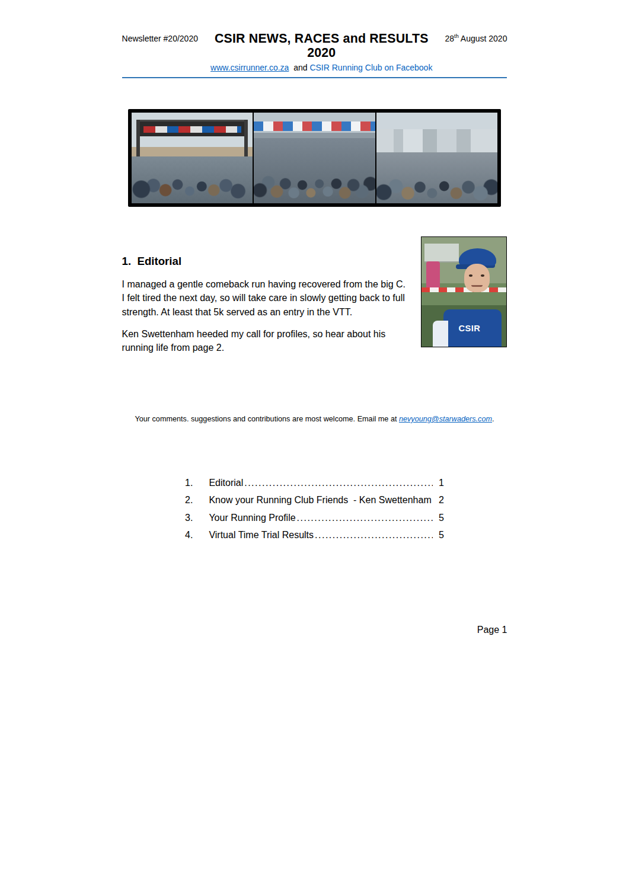Newsletter #20/2020
CSIR NEWS, RACES and RESULTS 2020
www.csirrunner.co.za and CSIR Running Club on Facebook
28th August 2020
CSIR
1. Editorial
I managed a gentle comeback run having recovered from the big C. I felt tired the next day, so will take care in slowly getting back to full strength. At least that 5k served as an entry in the VTT.
Ken Swettenham heeded my call for profiles, so hear about his running life from page 2.
Your comments. suggestions and contributions are most welcome. Email me at nevyoung@starwaders.com.
1. Editorial ........................................................................................... 1
2. Know your Running Club Friends - Ken Swettenham ......................... 2
3. Your Running Profile ......................................................................... 5
4. Virtual Time Trial Results .................................................................. 5
Page 1